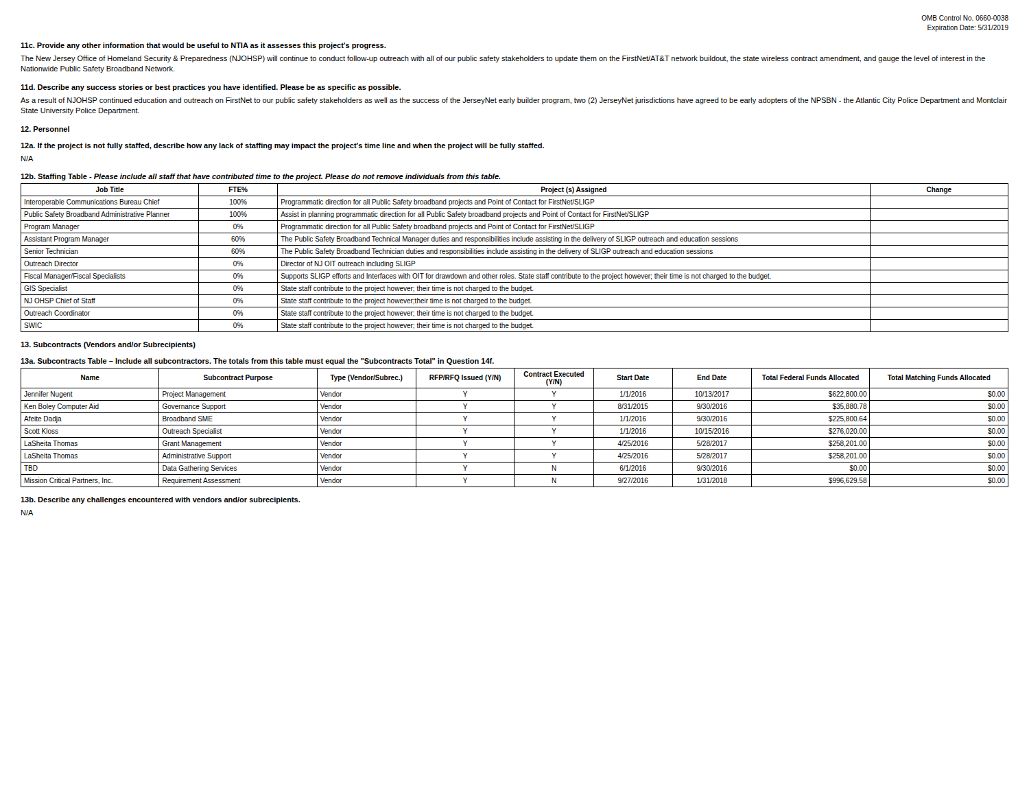OMB Control No. 0660-0038
Expiration Date: 5/31/2019
11c. Provide any other information that would be useful to NTIA as it assesses this project's progress.
The New Jersey Office of Homeland Security & Preparedness (NJOHSP) will continue to conduct follow-up outreach with all of our public safety stakeholders to update them on the FirstNet/AT&T network buildout, the state wireless contract amendment, and gauge the level of interest in the Nationwide Public Safety Broadband Network.
11d. Describe any success stories or best practices you have identified. Please be as specific as possible.
As a result of NJOHSP continued education and outreach on FirstNet to our public safety stakeholders as well as the success of the JerseyNet early builder program, two (2) JerseyNet jurisdictions have agreed to be early adopters of the NPSBN - the Atlantic City Police Department and Montclair State University Police Department.
12. Personnel
12a. If the project is not fully staffed, describe how any lack of staffing may impact the project's time line and when the project will be fully staffed.
N/A
12b. Staffing Table - Please include all staff that have contributed time to the project. Please do not remove individuals from this table.
| Job Title | FTE% | Project (s) Assigned | Change |
| --- | --- | --- | --- |
| Interoperable Communications Bureau Chief | 100% | Programmatic direction for all Public Safety broadband projects and Point of Contact for FirstNet/SLIGP | |
| Public Safety Broadband Administrative Planner | 100% | Assist in planning programmatic direction for all Public Safety broadband projects and Point of Contact for FirstNet/SLIGP | |
| Program Manager | 0% | Programmatic direction for all Public Safety broadband projects and Point of Contact for FirstNet/SLIGP | |
| Assistant Program Manager | 60% | The Public Safety Broadband Technical Manager duties and responsibilities include assisting in the delivery of SLIGP outreach and education sessions | |
| Senior Technician | 60% | The Public Safety Broadband Technician duties and responsibilities include assisting in the delivery of SLIGP outreach and education sessions | |
| Outreach Director | 0% | Director of NJ OIT outreach including SLIGP | |
| Fiscal Manager/Fiscal Specialists | 0% | Supports SLIGP efforts and Interfaces with OIT for drawdown and other roles. State staff contribute to the project however; their time is not charged to the budget. | |
| GIS Specialist | 0% | State staff contribute to the project however; their time is not charged to the budget. | |
| NJ OHSP Chief of Staff | 0% | State staff contribute to the project however;their time is not charged to the budget. | |
| Outreach Coordinator | 0% | State staff contribute to the project however; their time is not charged to the budget. | |
| SWIC | 0% | State staff contribute to the project however; their time is not charged to the budget. | |
13. Subcontracts (Vendors and/or Subrecipients)
13a. Subcontracts Table – Include all subcontractors. The totals from this table must equal the "Subcontracts Total" in Question 14f.
| Name | Subcontract Purpose | Type (Vendor/Subrec.) | RFP/RFQ Issued (Y/N) | Contract Executed (Y/N) | Start Date | End Date | Total Federal Funds Allocated | Total Matching Funds Allocated |
| --- | --- | --- | --- | --- | --- | --- | --- | --- |
| Jennifer Nugent | Project Management | Vendor | Y | Y | 1/1/2016 | 10/13/2017 | $622,800.00 | $0.00 |
| Ken Boley Computer Aid | Governance Support | Vendor | Y | Y | 8/31/2015 | 9/30/2016 | $35,880.78 | $0.00 |
| Afeite Dadja | Broadband SME | Vendor | Y | Y | 1/1/2016 | 9/30/2016 | $225,800.64 | $0.00 |
| Scott Kloss | Outreach Specialist | Vendor | Y | Y | 1/1/2016 | 10/15/2016 | $276,020.00 | $0.00 |
| LaSheita Thomas | Grant Management | Vendor | Y | Y | 4/25/2016 | 5/28/2017 | $258,201.00 | $0.00 |
| LaSheita Thomas | Administrative Support | Vendor | Y | Y | 4/25/2016 | 5/28/2017 | $258,201.00 | $0.00 |
| TBD | Data Gathering Services | Vendor | Y | N | 6/1/2016 | 9/30/2016 | $0.00 | $0.00 |
| Mission Critical Partners, Inc. | Requirement Assessment | Vendor | Y | N | 9/27/2016 | 1/31/2018 | $996,629.58 | $0.00 |
13b. Describe any challenges encountered with vendors and/or subrecipients.
N/A